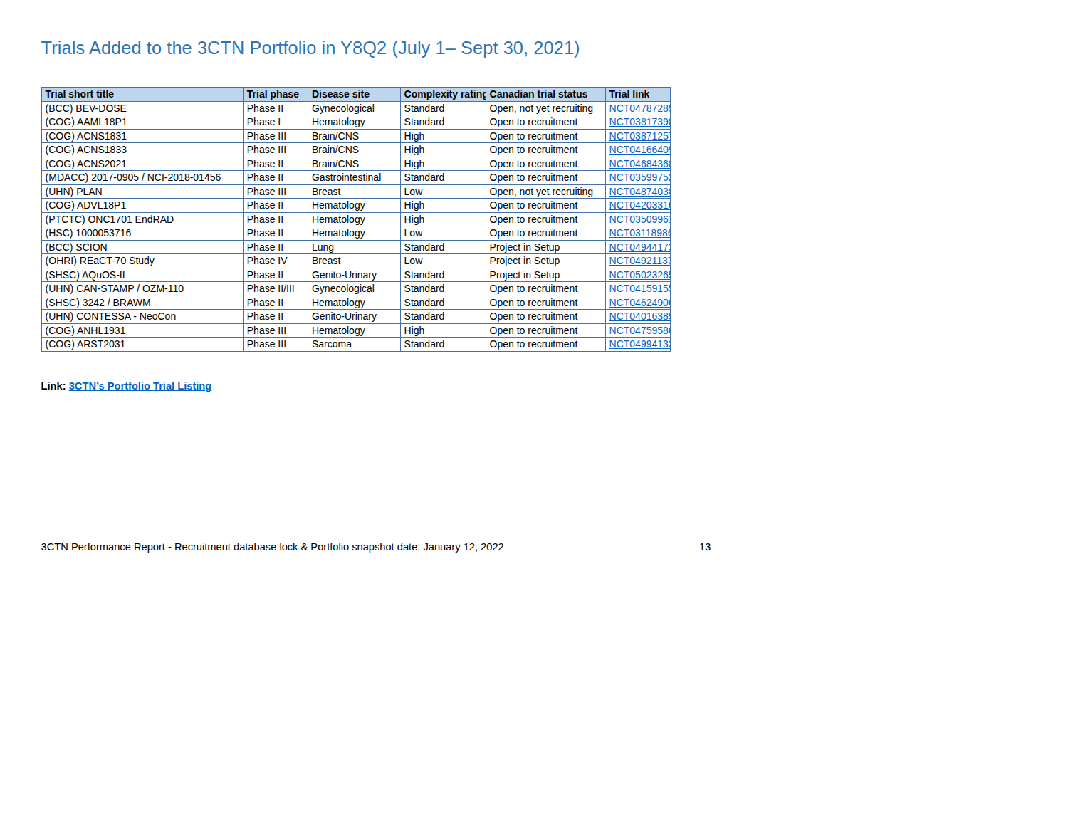Trials Added to the 3CTN Portfolio in Y8Q2 (July 1– Sept 30, 2021)
| Trial short title | Trial phase | Disease site | Complexity rating | Canadian trial status | Trial link |
| --- | --- | --- | --- | --- | --- |
| (BCC) BEV-DOSE | Phase II | Gynecological | Standard | Open, not yet recruiting | NCT04787289 |
| (COG) AAML18P1 | Phase I | Hematology | Standard | Open to recruitment | NCT03817398 |
| (COG) ACNS1831 | Phase III | Brain/CNS | High | Open to recruitment | NCT03871257 |
| (COG) ACNS1833 | Phase III | Brain/CNS | High | Open to recruitment | NCT04166409 |
| (COG) ACNS2021 | Phase II | Brain/CNS | High | Open to recruitment | NCT04684368 |
| (MDACC) 2017-0905 / NCI-2018-01456 | Phase II | Gastrointestinal | Standard | Open to recruitment | NCT03599752 |
| (UHN) PLAN | Phase III | Breast | Low | Open, not yet recruiting | NCT04874038 |
| (COG) ADVL18P1 | Phase II | Hematology | High | Open to recruitment | NCT04203316 |
| (PTCTC) ONC1701 EndRAD | Phase II | Hematology | High | Open to recruitment | NCT03509961 |
| (HSC) 1000053716 | Phase II | Hematology | Low | Open to recruitment | NCT03118986 |
| (BCC) SCION | Phase II | Lung | Standard | Project in Setup | NCT04944173 |
| (OHRI) REaCT-70 Study | Phase IV | Breast | Low | Project in Setup | NCT04921137 |
| (SHSC) AQuOS-II | Phase II | Genito-Urinary | Standard | Project in Setup | NCT05023265 |
| (UHN) CAN-STAMP / OZM-110 | Phase II/III | Gynecological | Standard | Open to recruitment | NCT04159155 |
| (SHSC) 3242 / BRAWM | Phase II | Hematology | Standard | Open to recruitment | NCT04624906 |
| (UHN) CONTESSA - NeoCon | Phase II | Genito-Urinary | Standard | Open to recruitment | NCT04016389 |
| (COG) ANHL1931 | Phase III | Hematology | High | Open to recruitment | NCT04759586 |
| (COG) ARST2031 | Phase III | Sarcoma | Standard | Open to recruitment | NCT04994132 |
Link: 3CTN’s Portfolio Trial Listing
3CTN Performance Report - Recruitment database lock & Portfolio snapshot date: January 12, 2022 13